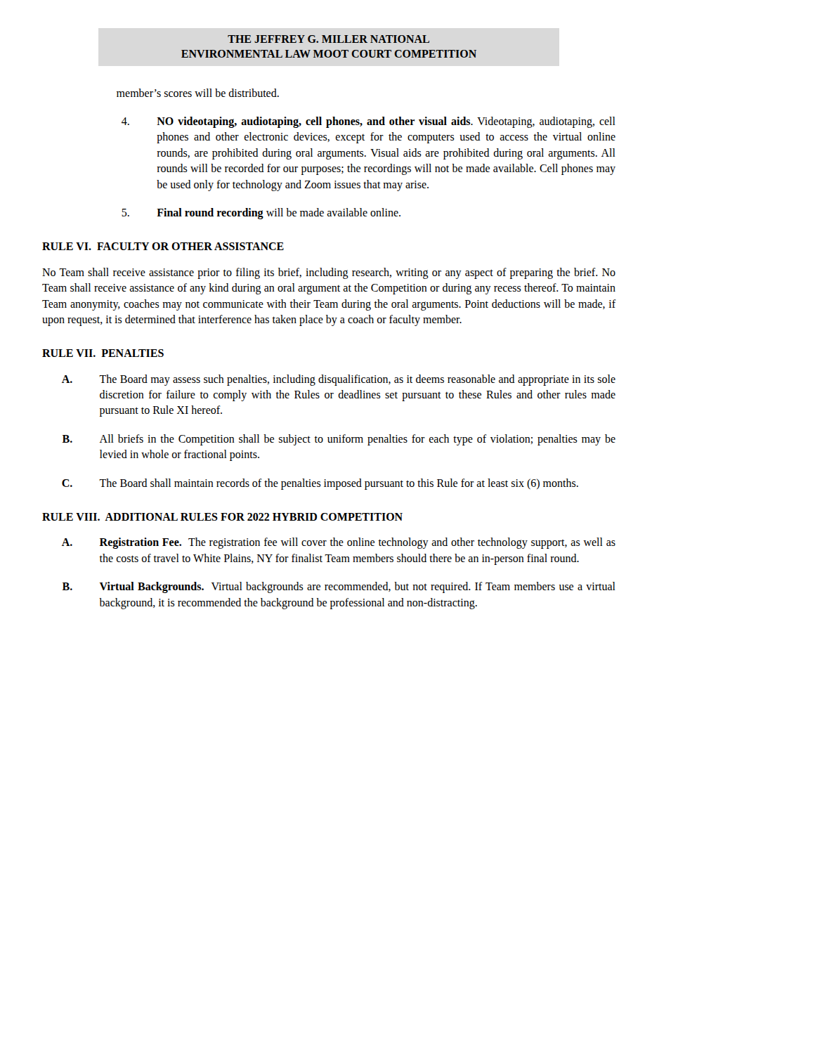THE JEFFREY G. MILLER NATIONAL
ENVIRONMENTAL LAW MOOT COURT COMPETITION
member’s scores will be distributed.
4. NO videotaping, audiotaping, cell phones, and other visual aids. Videotaping, audiotaping, cell phones and other electronic devices, except for the computers used to access the virtual online rounds, are prohibited during oral arguments. Visual aids are prohibited during oral arguments. All rounds will be recorded for our purposes; the recordings will not be made available. Cell phones may be used only for technology and Zoom issues that may arise.
5. Final round recording will be made available online.
Rule VI. Faculty or Other Assistance
No Team shall receive assistance prior to filing its brief, including research, writing or any aspect of preparing the brief. No Team shall receive assistance of any kind during an oral argument at the Competition or during any recess thereof. To maintain Team anonymity, coaches may not communicate with their Team during the oral arguments. Point deductions will be made, if upon request, it is determined that interference has taken place by a coach or faculty member.
Rule VII. Penalties
A. The Board may assess such penalties, including disqualification, as it deems reasonable and appropriate in its sole discretion for failure to comply with the Rules or deadlines set pursuant to these Rules and other rules made pursuant to Rule XI hereof.
B. All briefs in the Competition shall be subject to uniform penalties for each type of violation; penalties may be levied in whole or fractional points.
C. The Board shall maintain records of the penalties imposed pursuant to this Rule for at least six (6) months.
Rule VIII. Additional Rules for 2022 Hybrid Competition
A. Registration Fee. The registration fee will cover the online technology and other technology support, as well as the costs of travel to White Plains, NY for finalist Team members should there be an in-person final round.
B. Virtual Backgrounds. Virtual backgrounds are recommended, but not required. If Team members use a virtual background, it is recommended the background be professional and non-distracting.